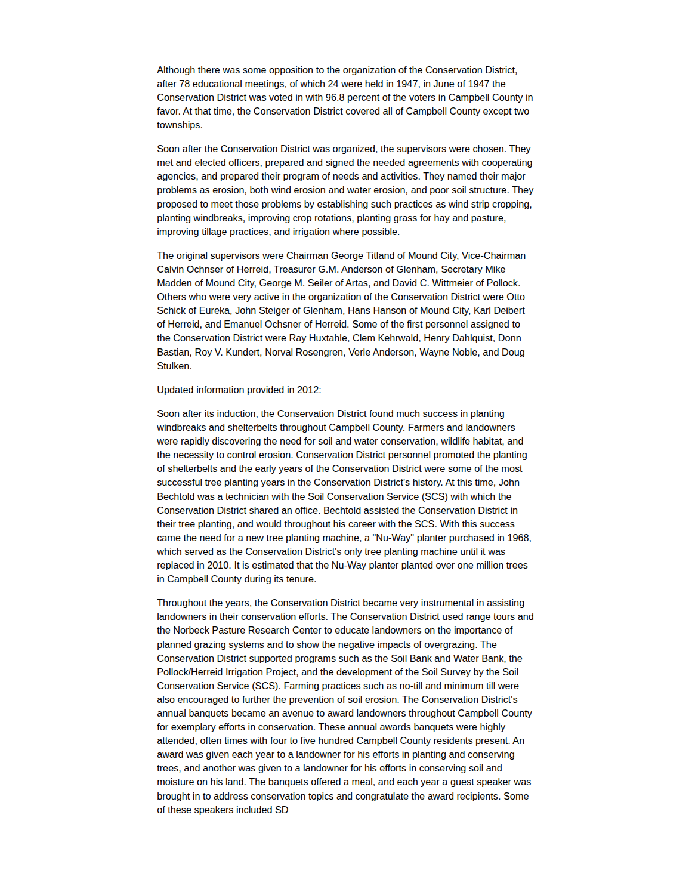Although there was some opposition to the organization of the Conservation District, after 78 educational meetings, of which 24 were held in 1947, in June of 1947 the Conservation District was voted in with 96.8 percent of the voters in Campbell County in favor. At that time, the Conservation District covered all of Campbell County except two townships.
Soon after the Conservation District was organized, the supervisors were chosen. They met and elected officers, prepared and signed the needed agreements with cooperating agencies, and prepared their program of needs and activities. They named their major problems as erosion, both wind erosion and water erosion, and poor soil structure. They proposed to meet those problems by establishing such practices as wind strip cropping, planting windbreaks, improving crop rotations, planting grass for hay and pasture, improving tillage practices, and irrigation where possible.
The original supervisors were Chairman George Titland of Mound City, Vice-Chairman Calvin Ochnser of Herreid, Treasurer G.M. Anderson of Glenham, Secretary Mike Madden of Mound City, George M. Seiler of Artas, and David C. Wittmeier of Pollock. Others who were very active in the organization of the Conservation District were Otto Schick of Eureka, John Steiger of Glenham, Hans Hanson of Mound City, Karl Deibert of Herreid, and Emanuel Ochsner of Herreid. Some of the first personnel assigned to the Conservation District were Ray Huxtahle, Clem Kehrwald, Henry Dahlquist, Donn Bastian, Roy V. Kundert, Norval Rosengren, Verle Anderson, Wayne Noble, and Doug Stulken.
Updated information provided in 2012:
Soon after its induction, the Conservation District found much success in planting windbreaks and shelterbelts throughout Campbell County. Farmers and landowners were rapidly discovering the need for soil and water conservation, wildlife habitat, and the necessity to control erosion. Conservation District personnel promoted the planting of shelterbelts and the early years of the Conservation District were some of the most successful tree planting years in the Conservation District's history. At this time, John Bechtold was a technician with the Soil Conservation Service (SCS) with which the Conservation District shared an office. Bechtold assisted the Conservation District in their tree planting, and would throughout his career with the SCS. With this success came the need for a new tree planting machine, a "Nu-Way" planter purchased in 1968, which served as the Conservation District's only tree planting machine until it was replaced in 2010. It is estimated that the Nu-Way planter planted over one million trees in Campbell County during its tenure.
Throughout the years, the Conservation District became very instrumental in assisting landowners in their conservation efforts. The Conservation District used range tours and the Norbeck Pasture Research Center to educate landowners on the importance of planned grazing systems and to show the negative impacts of overgrazing. The Conservation District supported programs such as the Soil Bank and Water Bank, the Pollock/Herreid Irrigation Project, and the development of the Soil Survey by the Soil Conservation Service (SCS). Farming practices such as no-till and minimum till were also encouraged to further the prevention of soil erosion. The Conservation District's annual banquets became an avenue to award landowners throughout Campbell County for exemplary efforts in conservation. These annual awards banquets were highly attended, often times with four to five hundred Campbell County residents present. An award was given each year to a landowner for his efforts in planting and conserving trees, and another was given to a landowner for his efforts in conserving soil and moisture on his land. The banquets offered a meal, and each year a guest speaker was brought in to address conservation topics and congratulate the award recipients. Some of these speakers included SD